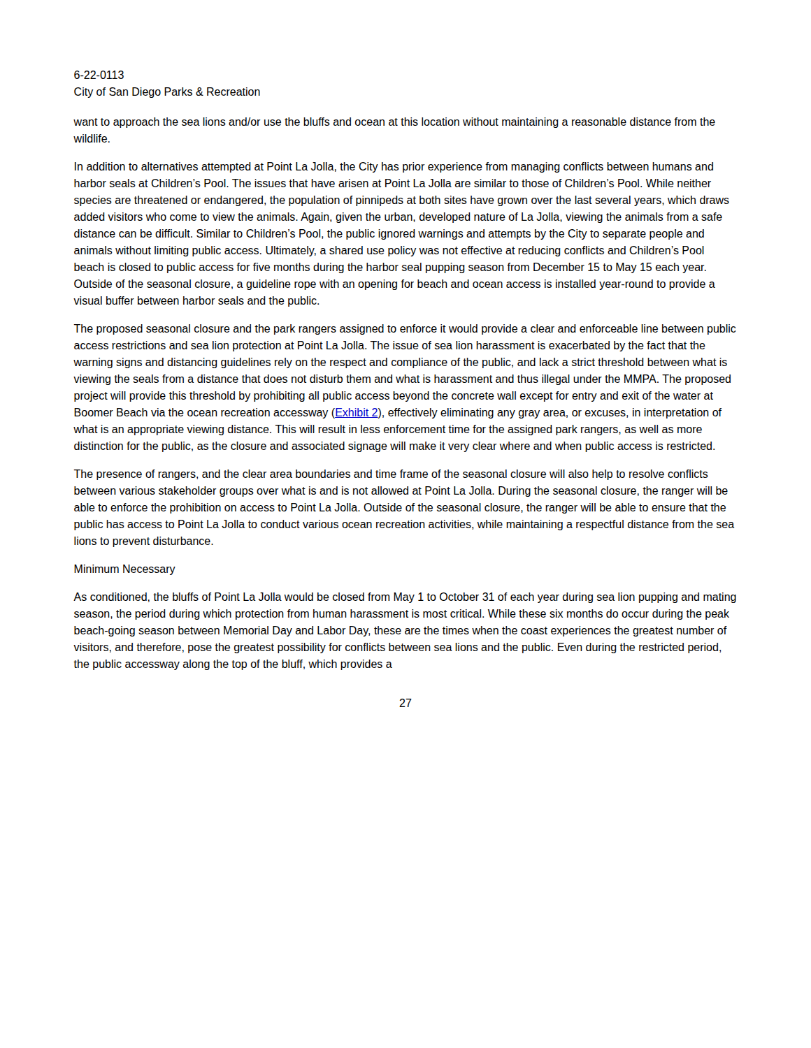6-22-0113
City of San Diego Parks & Recreation
want to approach the sea lions and/or use the bluffs and ocean at this location without maintaining a reasonable distance from the wildlife.
In addition to alternatives attempted at Point La Jolla, the City has prior experience from managing conflicts between humans and harbor seals at Children’s Pool. The issues that have arisen at Point La Jolla are similar to those of Children’s Pool. While neither species are threatened or endangered, the population of pinnipeds at both sites have grown over the last several years, which draws added visitors who come to view the animals. Again, given the urban, developed nature of La Jolla, viewing the animals from a safe distance can be difficult. Similar to Children’s Pool, the public ignored warnings and attempts by the City to separate people and animals without limiting public access. Ultimately, a shared use policy was not effective at reducing conflicts and Children’s Pool beach is closed to public access for five months during the harbor seal pupping season from December 15 to May 15 each year. Outside of the seasonal closure, a guideline rope with an opening for beach and ocean access is installed year-round to provide a visual buffer between harbor seals and the public.
The proposed seasonal closure and the park rangers assigned to enforce it would provide a clear and enforceable line between public access restrictions and sea lion protection at Point La Jolla. The issue of sea lion harassment is exacerbated by the fact that the warning signs and distancing guidelines rely on the respect and compliance of the public, and lack a strict threshold between what is viewing the seals from a distance that does not disturb them and what is harassment and thus illegal under the MMPA. The proposed project will provide this threshold by prohibiting all public access beyond the concrete wall except for entry and exit of the water at Boomer Beach via the ocean recreation accessway (Exhibit 2), effectively eliminating any gray area, or excuses, in interpretation of what is an appropriate viewing distance. This will result in less enforcement time for the assigned park rangers, as well as more distinction for the public, as the closure and associated signage will make it very clear where and when public access is restricted.
The presence of rangers, and the clear area boundaries and time frame of the seasonal closure will also help to resolve conflicts between various stakeholder groups over what is and is not allowed at Point La Jolla. During the seasonal closure, the ranger will be able to enforce the prohibition on access to Point La Jolla. Outside of the seasonal closure, the ranger will be able to ensure that the public has access to Point La Jolla to conduct various ocean recreation activities, while maintaining a respectful distance from the sea lions to prevent disturbance.
Minimum Necessary
As conditioned, the bluffs of Point La Jolla would be closed from May 1 to October 31 of each year during sea lion pupping and mating season, the period during which protection from human harassment is most critical. While these six months do occur during the peak beach-going season between Memorial Day and Labor Day, these are the times when the coast experiences the greatest number of visitors, and therefore, pose the greatest possibility for conflicts between sea lions and the public. Even during the restricted period, the public accessway along the top of the bluff, which provides a
27